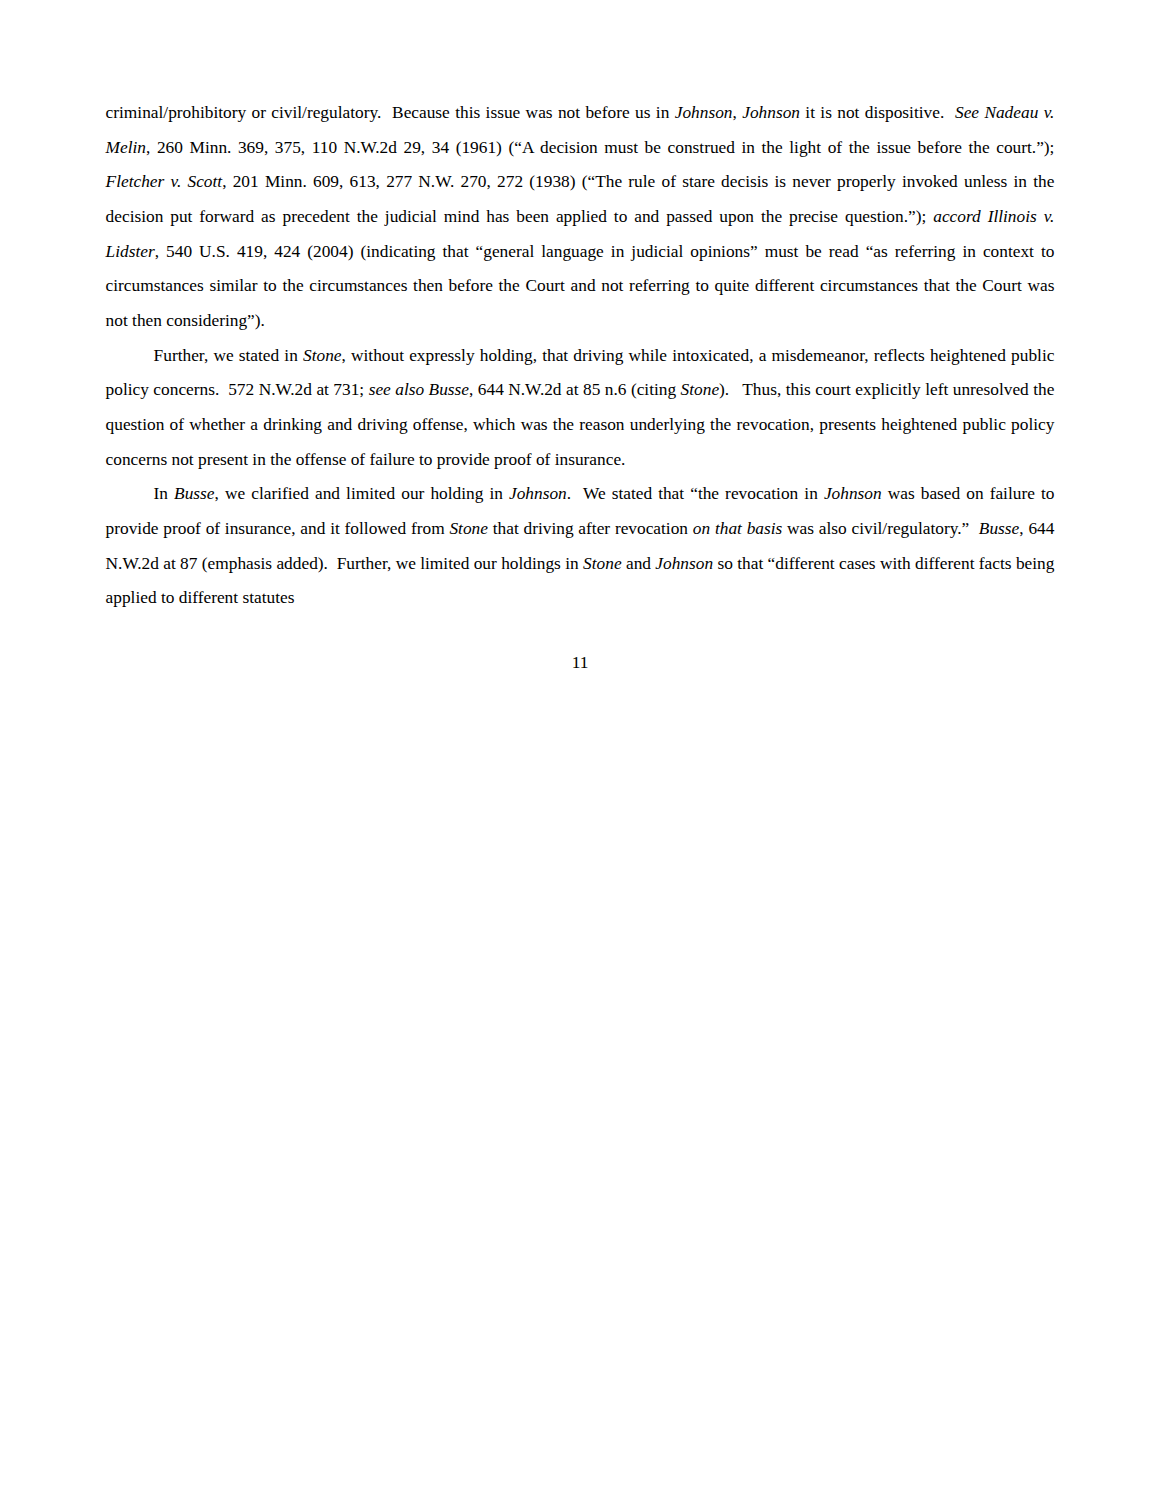criminal/prohibitory or civil/regulatory. Because this issue was not before us in Johnson, Johnson it is not dispositive. See Nadeau v. Melin, 260 Minn. 369, 375, 110 N.W.2d 29, 34 (1961) (“A decision must be construed in the light of the issue before the court.”); Fletcher v. Scott, 201 Minn. 609, 613, 277 N.W. 270, 272 (1938) (“The rule of stare decisis is never properly invoked unless in the decision put forward as precedent the judicial mind has been applied to and passed upon the precise question.”); accord Illinois v. Lidster, 540 U.S. 419, 424 (2004) (indicating that “general language in judicial opinions” must be read “as referring in context to circumstances similar to the circumstances then before the Court and not referring to quite different circumstances that the Court was not then considering”).
Further, we stated in Stone, without expressly holding, that driving while intoxicated, a misdemeanor, reflects heightened public policy concerns. 572 N.W.2d at 731; see also Busse, 644 N.W.2d at 85 n.6 (citing Stone). Thus, this court explicitly left unresolved the question of whether a drinking and driving offense, which was the reason underlying the revocation, presents heightened public policy concerns not present in the offense of failure to provide proof of insurance.
In Busse, we clarified and limited our holding in Johnson. We stated that “the revocation in Johnson was based on failure to provide proof of insurance, and it followed from Stone that driving after revocation on that basis was also civil/regulatory.” Busse, 644 N.W.2d at 87 (emphasis added). Further, we limited our holdings in Stone and Johnson so that “different cases with different facts being applied to different statutes
11